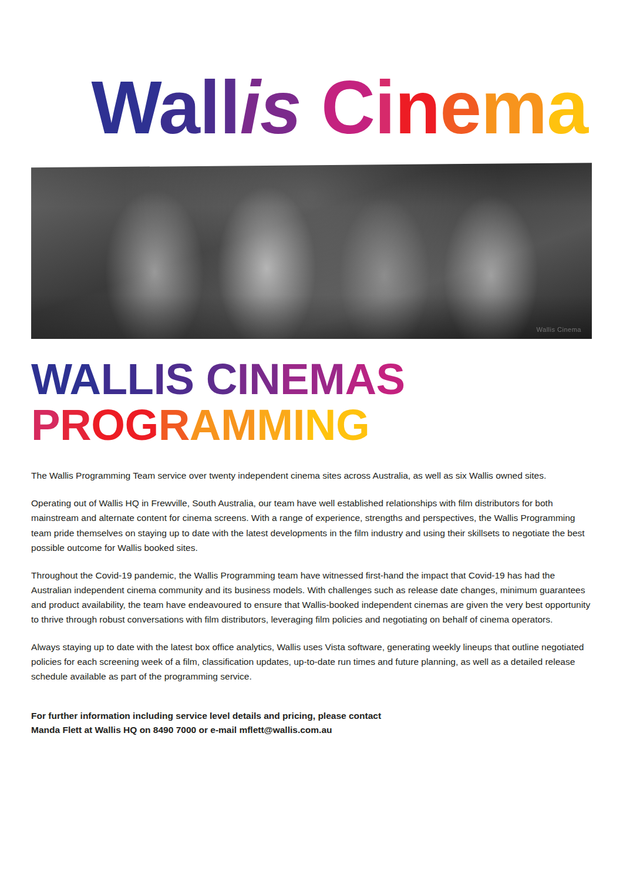Wallis Cinema
Wallis Cinema
WALLIS CINEMAS PROGRAMMING
The Wallis Programming Team service over twenty independent cinema sites across Australia, as well as six Wallis owned sites.
Operating out of Wallis HQ in Frewville, South Australia, our team have well established relationships with film distributors for both mainstream and alternate content for cinema screens. With a range of experience, strengths and perspectives, the Wallis Programming team pride themselves on staying up to date with the latest developments in the film industry and using their skillsets to negotiate the best possible outcome for Wallis booked sites.
Throughout the Covid-19 pandemic, the Wallis Programming team have witnessed first-hand the impact that Covid-19 has had the Australian independent cinema community and its business models. With challenges such as release date changes, minimum guarantees and product availability, the team have endeavoured to ensure that Wallis-booked independent cinemas are given the very best opportunity to thrive through robust conversations with film distributors, leveraging film policies and negotiating on behalf of cinema operators.
Always staying up to date with the latest box office analytics, Wallis uses Vista software, generating weekly lineups that outline negotiated policies for each screening week of a film, classification updates, up-to-date run times and future planning, as well as a detailed release schedule available as part of the programming service.
For further information including service level details and pricing, please contact
Manda Flett at Wallis HQ on 8490 7000 or e-mail mflett@wallis.com.au